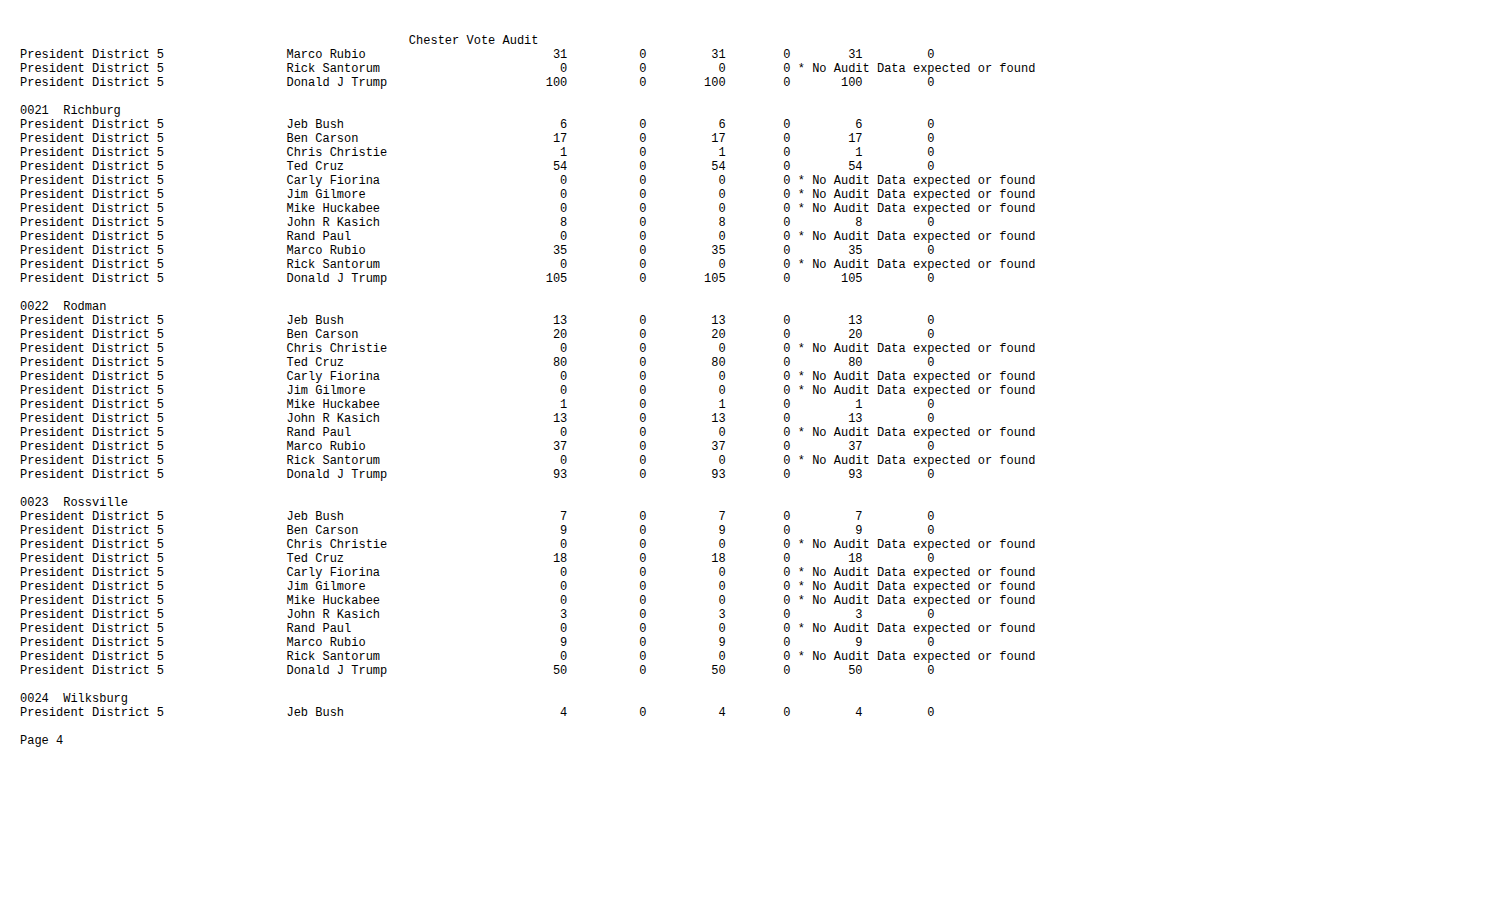Chester Vote Audit President District 5 Marco Rubio 31 0 31 0 31 0 President District 5 Rick Santorum 0 0 0 0 * No Audit Data expected or found President District 5 Donald J Trump 100 0 100 0 100 0 0021 Richburg President District 5 Jeb Bush 6 0 6 0 6 0 President District 5 Ben Carson 17 0 17 0 17 0 President District 5 Chris Christie 1 0 1 0 1 0 President District 5 Ted Cruz 54 0 54 0 54 0 President District 5 Carly Fiorina 0 0 0 0 * No Audit Data expected or found President District 5 Jim Gilmore 0 0 0 0 * No Audit Data expected or found President District 5 Mike Huckabee 0 0 0 0 * No Audit Data expected or found President District 5 John R Kasich 8 0 8 0 8 0 President District 5 Rand Paul 0 0 0 0 * No Audit Data expected or found President District 5 Marco Rubio 35 0 35 0 35 0 President District 5 Rick Santorum 0 0 0 0 * No Audit Data expected or found President District 5 Donald J Trump 105 0 105 0 105 0 0022 Rodman President District 5 Jeb Bush 13 0 13 0 13 0 President District 5 Ben Carson 20 0 20 0 20 0 President District 5 Chris Christie 0 0 0 0 * No Audit Data expected or found President District 5 Ted Cruz 80 0 80 0 80 0 President District 5 Carly Fiorina 0 0 0 0 * No Audit Data expected or found President District 5 Jim Gilmore 0 0 0 0 * No Audit Data expected or found President District 5 Mike Huckabee 1 0 1 0 1 0 President District 5 John R Kasich 13 0 13 0 13 0 President District 5 Rand Paul 0 0 0 0 * No Audit Data expected or found President District 5 Marco Rubio 37 0 37 0 37 0 President District 5 Rick Santorum 0 0 0 0 * No Audit Data expected or found President District 5 Donald J Trump 93 0 93 0 93 0 0023 Rossville President District 5 Jeb Bush 7 0 7 0 7 0 President District 5 Ben Carson 9 0 9 0 9 0 President District 5 Chris Christie 0 0 0 0 * No Audit Data expected or found President District 5 Ted Cruz 18 0 18 0 18 0 President District 5 Carly Fiorina 0 0 0 0 * No Audit Data expected or found President District 5 Jim Gilmore 0 0 0 0 * No Audit Data expected or found President District 5 Mike Huckabee 0 0 0 0 * No Audit Data expected or found President District 5 John R Kasich 3 0 3 0 3 0 President District 5 Rand Paul 0 0 0 0 * No Audit Data expected or found President District 5 Marco Rubio 9 0 9 0 9 0 President District 5 Rick Santorum 0 0 0 0 * No Audit Data expected or found President District 5 Donald J Trump 50 0 50 0 50 0 0024 Wilksburg President District 5 Jeb Bush 4 0 4 0 4 0 Page 4